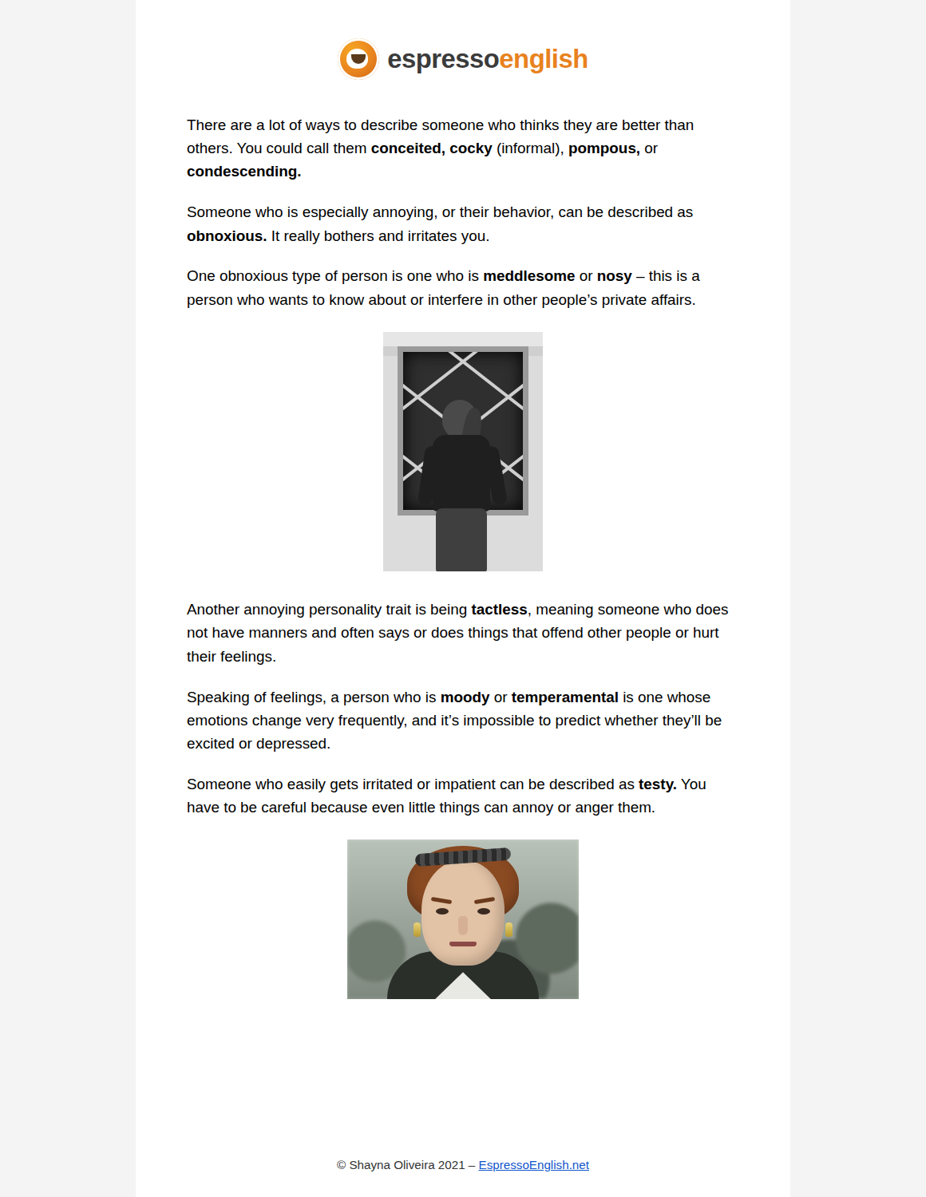espresso english
There are a lot of ways to describe someone who thinks they are better than others. You could call them conceited, cocky (informal), pompous, or condescending.
Someone who is especially annoying, or their behavior, can be described as obnoxious. It really bothers and irritates you.
One obnoxious type of person is one who is meddlesome or nosy – this is a person who wants to know about or interfere in other people’s private affairs.
Another annoying personality trait is being tactless, meaning someone who does not have manners and often says or does things that offend other people or hurt their feelings.
Speaking of feelings, a person who is moody or temperamental is one whose emotions change very frequently, and it’s impossible to predict whether they’ll be excited or depressed.
Someone who easily gets irritated or impatient can be described as testy. You have to be careful because even little things can annoy or anger them.
© Shayna Oliveira 2021 – EspressoEnglish.net